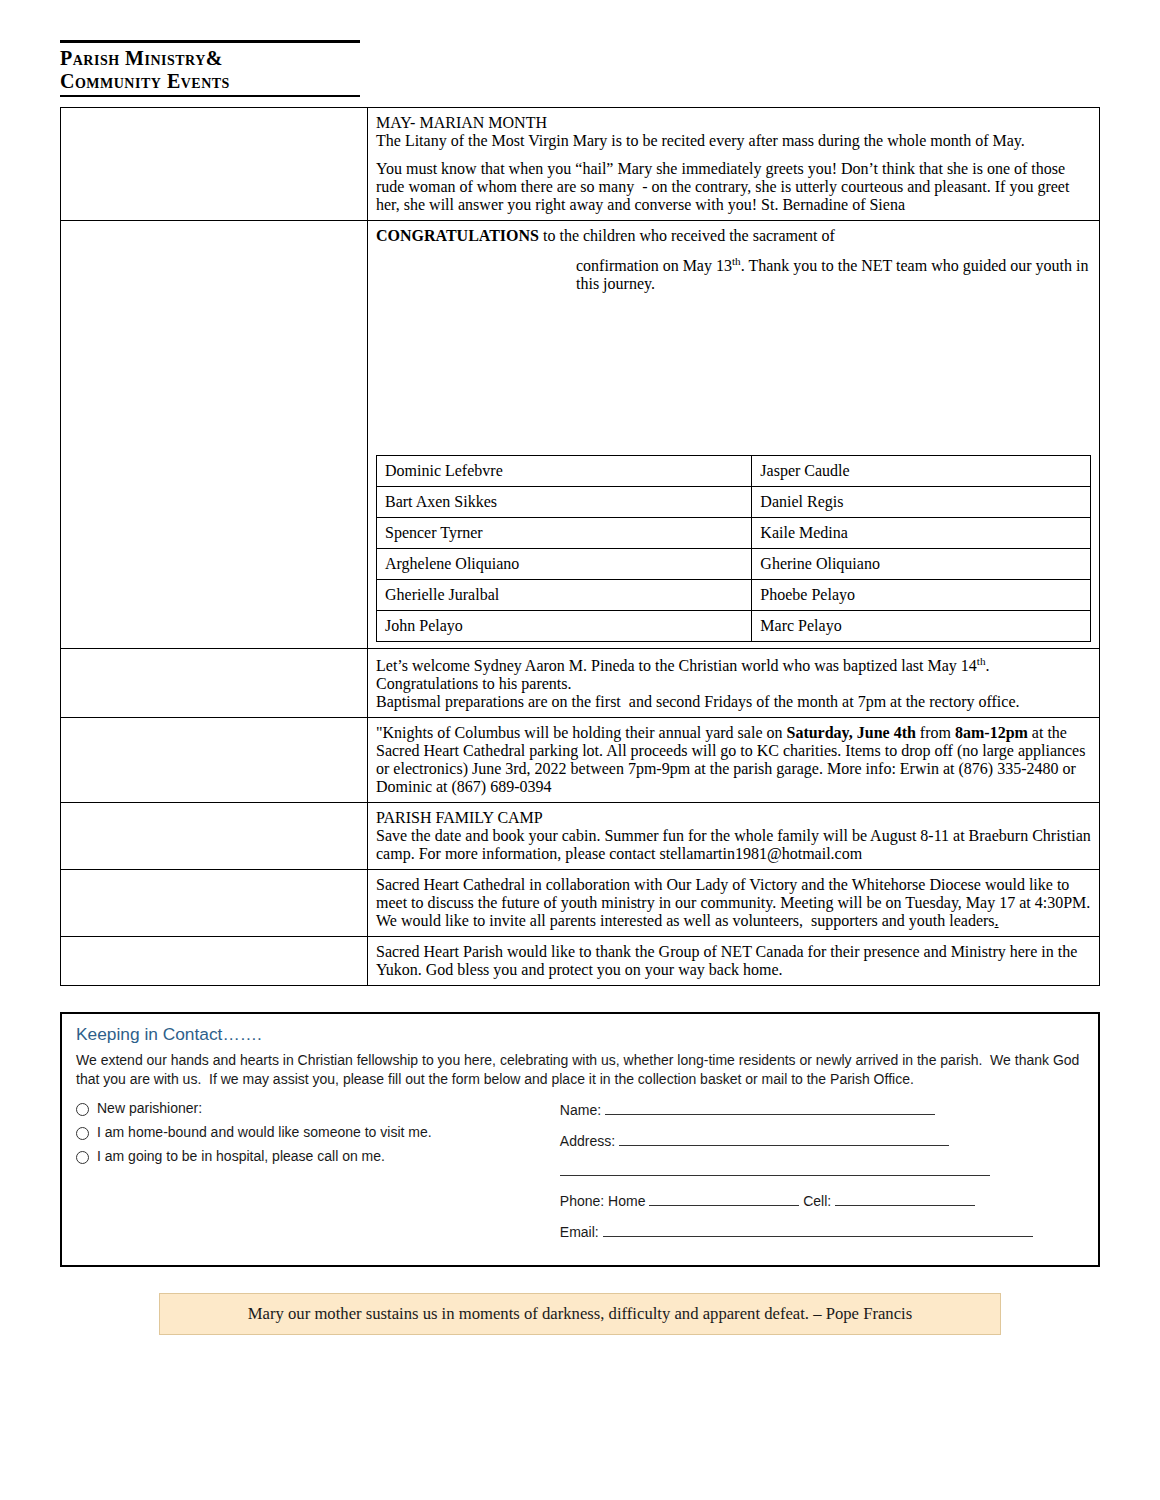Parish Ministry&
Community Events
| | MAY- MARIAN MONTH The Litany of the Most Virgin Mary is to be recited every after mass during the whole month of May. You must know that when you “hail” Mary she immediately greets you! Don’t think that she is one of those rude woman of whom there are so many - on the contrary, she is utterly courteous and pleasant. If you greet her, she will answer you right away and converse with you! St. Bernadine of Siena |
| | CONGRATULATIONS to the children who received the sacrament of confirmation on May 13 th . Thank you to the NET team who guided our youth in this journey. / Dominic Lefebvre / Jasper Caudle / / Bart Axen Sikkes / Daniel Regis / / Spencer Tyrner / Kaile Medina / / Arghelene Oliquiano / Gherine Oliquiano / / Gherielle Juralbal / Phoebe Pelayo / / John Pelayo / Marc Pelayo / |
| | Let’s welcome Sydney Aaron M. Pineda to the Christian world who was baptized last May 14 th . Congratulations to his parents. Baptismal preparations are on the first and second Fridays of the month at 7pm at the rectory office. |
| | "Knights of Columbus will be holding their annual yard sale on Saturday, June 4th from 8am-12pm at the Sacred Heart Cathedral parking lot. All proceeds will go to KC charities. Items to drop off (no large appliances or electronics) June 3rd, 2022 between 7pm-9pm at the parish garage. More info: Erwin at (876) 335-2480 or Dominic at (867) 689-0394 |
| | PARISH FAMILY CAMP Save the date and book your cabin. Summer fun for the whole family will be August 8-11 at Braeburn Christian camp. For more information, please contact stellamartin1981@hotmail.com |
| | Sacred Heart Cathedral in collaboration with Our Lady of Victory and the Whitehorse Diocese would like to meet to discuss the future of youth ministry in our community. Meeting will be on Tuesday, May 17 at 4:30PM. We would like to invite all parents interested as well as volunteers, supporters and youth leaders . |
| | Sacred Heart Parish would like to thank the Group of NET Canada for their presence and Ministry here in the Yukon. God bless you and protect you on your way back home. |
Keeping in Contact…….
We extend our hands and hearts in Christian fellowship to you here, celebrating with us, whether long-time residents or newly arrived in the parish. We thank God that you are with us. If we may assist you, please fill out the form below and place it in the collection basket or mail to the Parish Office.
New parishioner:
I am home-bound and would like someone to visit me.
I am going to be in hospital, please call on me.
Name:
Address:
Phone: Home Cell:
Email:
Mary our mother sustains us in moments of darkness, difficulty and apparent defeat. – Pope Francis